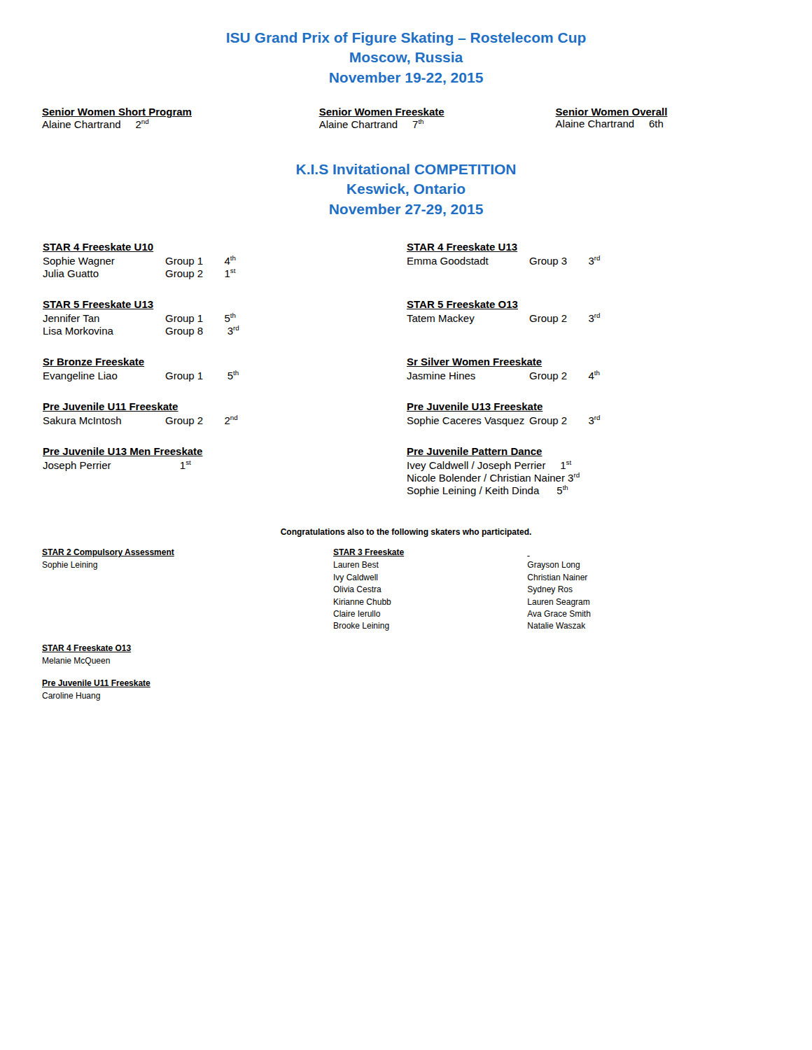ISU Grand Prix of Figure Skating – Rostelecom Cup
Moscow, Russia
November 19-22, 2015
| Senior Women Short Program | Senior Women Freeskate | Senior Women Overall |
| Alaine Chartrand 2 nd | Alaine Chartrand 7 th | Alaine Chartrand 6th |
K.I.S Invitational COMPETITION
Keswick, Ontario
November 27-29, 2015
| STAR 4 Freeskate U10 Sophie Wagner Group 1 4 th Julia Guatto Group 2 1 st | STAR 4 Freeskate U13 Emma Goodstadt Group 3 3 rd |
| STAR 5 Freeskate U13 Jennifer Tan Group 1 5 th Lisa Morkovina Group 8 3 rd | STAR 5 Freeskate O13 Tatem Mackey Group 2 3 rd |
| Sr Bronze Freeskate Evangeline Liao Group 1 5 th | Sr Silver Women Freeskate Jasmine Hines Group 2 4 th |
| Pre Juvenile U11 Freeskate Sakura McIntosh Group 2 2 nd | Pre Juvenile U13 Freeskate Sophie Caceres Vasquez Group 2 3 rd |
| Pre Juvenile U13 Men Freeskate Joseph Perrier 1 st | Pre Juvenile Pattern Dance Ivey Caldwell / Joseph Perrier 1 st Nicole Bolender / Christian Nainer 3 rd Sophie Leining / Keith Dinda 5 th |
Congratulations also to the following skaters who participated.
| STAR 2 Compulsory Assessment Sophie Leining | STAR 3 Freeskate Lauren Best Ivy Caldwell Olivia Cestra Kirianne Chubb Claire Ierullo Brooke Leining | Grayson Long Christian Nainer Sydney Ros Lauren Seagram Ava Grace Smith Natalie Waszak |
| STAR 4 Freeskate O13 Melanie McQueen | | |
| Pre Juvenile U11 Freeskate Caroline Huang | | |